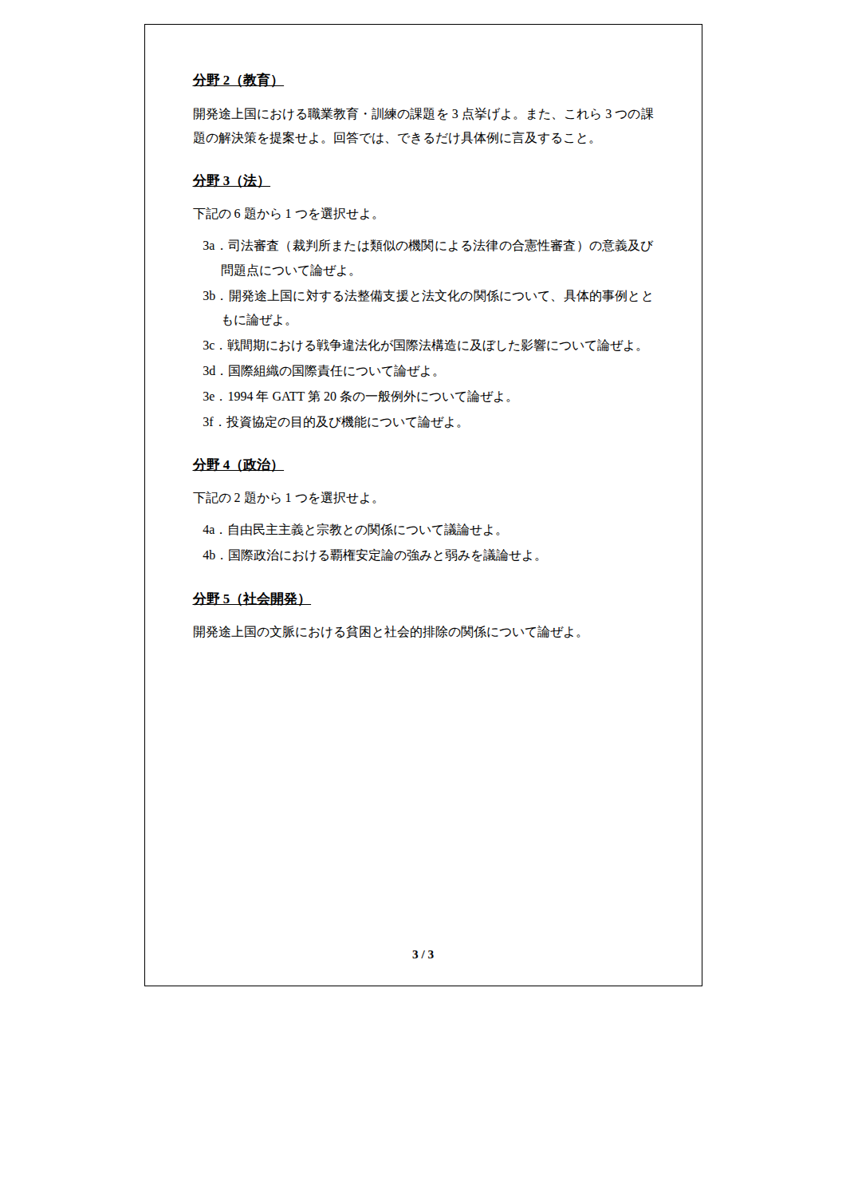分野 2（教育）
開発途上国における職業教育・訓練の課題を 3 点挙げよ。また、これら 3 つの課題の解決策を提案せよ。回答では、できるだけ具体例に言及すること。
分野 3（法）
下記の 6 題から 1 つを選択せよ。
3a．司法審査（裁判所または類似の機関による法律の合憲性審査）の意義及び問題点について論ぜよ。
3b．開発途上国に対する法整備支援と法文化の関係について、具体的事例とともに論ぜよ。
3c．戦間期における戦争違法化が国際法構造に及ぼした影響について論ぜよ。
3d．国際組織の国際責任について論ぜよ。
3e．1994 年 GATT 第 20 条の一般例外について論ぜよ。
3f．投資協定の目的及び機能について論ぜよ。
分野 4（政治）
下記の 2 題から 1 つを選択せよ。
4a．自由民主主義と宗教との関係について議論せよ。
4b．国際政治における覇権安定論の強みと弱みを議論せよ。
分野 5（社会開発）
開発途上国の文脈における貧困と社会的排除の関係について論ぜよ。
3 / 3